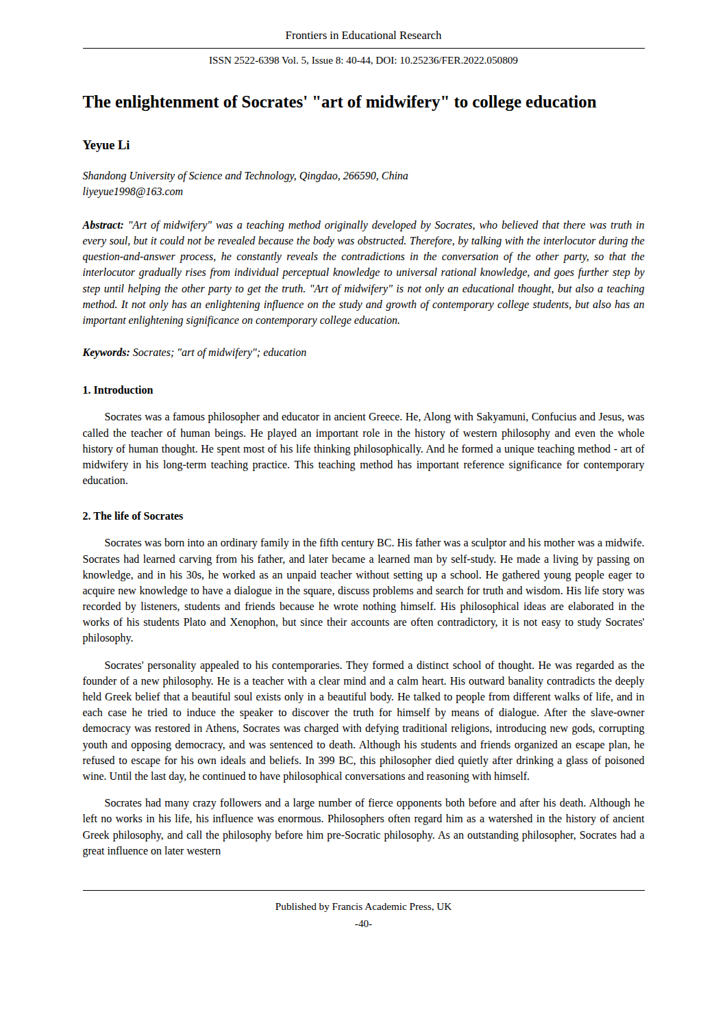Frontiers in Educational Research
ISSN 2522-6398 Vol. 5, Issue 8: 40-44, DOI: 10.25236/FER.2022.050809
The enlightenment of Socrates' "art of midwifery" to college education
Yeyue Li
Shandong University of Science and Technology, Qingdao, 266590, China
liyeyue1998@163.com
Abstract: "Art of midwifery" was a teaching method originally developed by Socrates, who believed that there was truth in every soul, but it could not be revealed because the body was obstructed. Therefore, by talking with the interlocutor during the question-and-answer process, he constantly reveals the contradictions in the conversation of the other party, so that the interlocutor gradually rises from individual perceptual knowledge to universal rational knowledge, and goes further step by step until helping the other party to get the truth. "Art of midwifery" is not only an educational thought, but also a teaching method. It not only has an enlightening influence on the study and growth of contemporary college students, but also has an important enlightening significance on contemporary college education.
Keywords: Socrates; "art of midwifery"; education
1. Introduction
Socrates was a famous philosopher and educator in ancient Greece. He, Along with Sakyamuni, Confucius and Jesus, was called the teacher of human beings. He played an important role in the history of western philosophy and even the whole history of human thought. He spent most of his life thinking philosophically. And he formed a unique teaching method - art of midwifery in his long-term teaching practice. This teaching method has important reference significance for contemporary education.
2. The life of Socrates
Socrates was born into an ordinary family in the fifth century BC. His father was a sculptor and his mother was a midwife. Socrates had learned carving from his father, and later became a learned man by self-study. He made a living by passing on knowledge, and in his 30s, he worked as an unpaid teacher without setting up a school. He gathered young people eager to acquire new knowledge to have a dialogue in the square, discuss problems and search for truth and wisdom. His life story was recorded by listeners, students and friends because he wrote nothing himself. His philosophical ideas are elaborated in the works of his students Plato and Xenophon, but since their accounts are often contradictory, it is not easy to study Socrates' philosophy.
Socrates' personality appealed to his contemporaries. They formed a distinct school of thought. He was regarded as the founder of a new philosophy. He is a teacher with a clear mind and a calm heart. His outward banality contradicts the deeply held Greek belief that a beautiful soul exists only in a beautiful body. He talked to people from different walks of life, and in each case he tried to induce the speaker to discover the truth for himself by means of dialogue. After the slave-owner democracy was restored in Athens, Socrates was charged with defying traditional religions, introducing new gods, corrupting youth and opposing democracy, and was sentenced to death. Although his students and friends organized an escape plan, he refused to escape for his own ideals and beliefs. In 399 BC, this philosopher died quietly after drinking a glass of poisoned wine. Until the last day, he continued to have philosophical conversations and reasoning with himself.
Socrates had many crazy followers and a large number of fierce opponents both before and after his death. Although he left no works in his life, his influence was enormous. Philosophers often regard him as a watershed in the history of ancient Greek philosophy, and call the philosophy before him pre-Socratic philosophy. As an outstanding philosopher, Socrates had a great influence on later western
Published by Francis Academic Press, UK
-40-